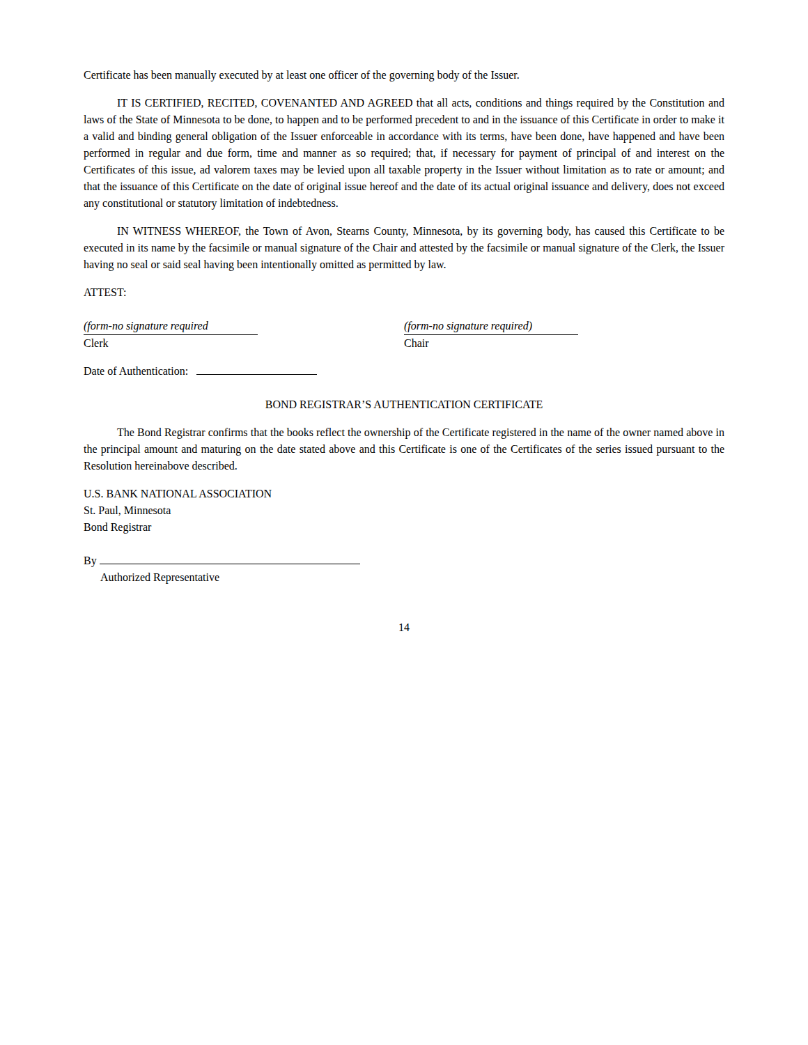Certificate has been manually executed by at least one officer of the governing body of the Issuer.
IT IS CERTIFIED, RECITED, COVENANTED AND AGREED that all acts, conditions and things required by the Constitution and laws of the State of Minnesota to be done, to happen and to be performed precedent to and in the issuance of this Certificate in order to make it a valid and binding general obligation of the Issuer enforceable in accordance with its terms, have been done, have happened and have been performed in regular and due form, time and manner as so required; that, if necessary for payment of principal of and interest on the Certificates of this issue, ad valorem taxes may be levied upon all taxable property in the Issuer without limitation as to rate or amount; and that the issuance of this Certificate on the date of original issue hereof and the date of its actual original issuance and delivery, does not exceed any constitutional or statutory limitation of indebtedness.
IN WITNESS WHEREOF, the Town of Avon, Stearns County, Minnesota, by its governing body, has caused this Certificate to be executed in its name by the facsimile or manual signature of the Chair and attested by the facsimile or manual signature of the Clerk, the Issuer having no seal or said seal having been intentionally omitted as permitted by law.
ATTEST:
| (form-no signature required | (form-no signature required) |
| Clerk | Chair |
Date of Authentication:
BOND REGISTRAR’S AUTHENTICATION CERTIFICATE
The Bond Registrar confirms that the books reflect the ownership of the Certificate registered in the name of the owner named above in the principal amount and maturing on the date stated above and this Certificate is one of the Certificates of the series issued pursuant to the Resolution hereinabove described.
U.S. BANK NATIONAL ASSOCIATION
St. Paul, Minnesota
Bond Registrar
By
Authorized Representative
14